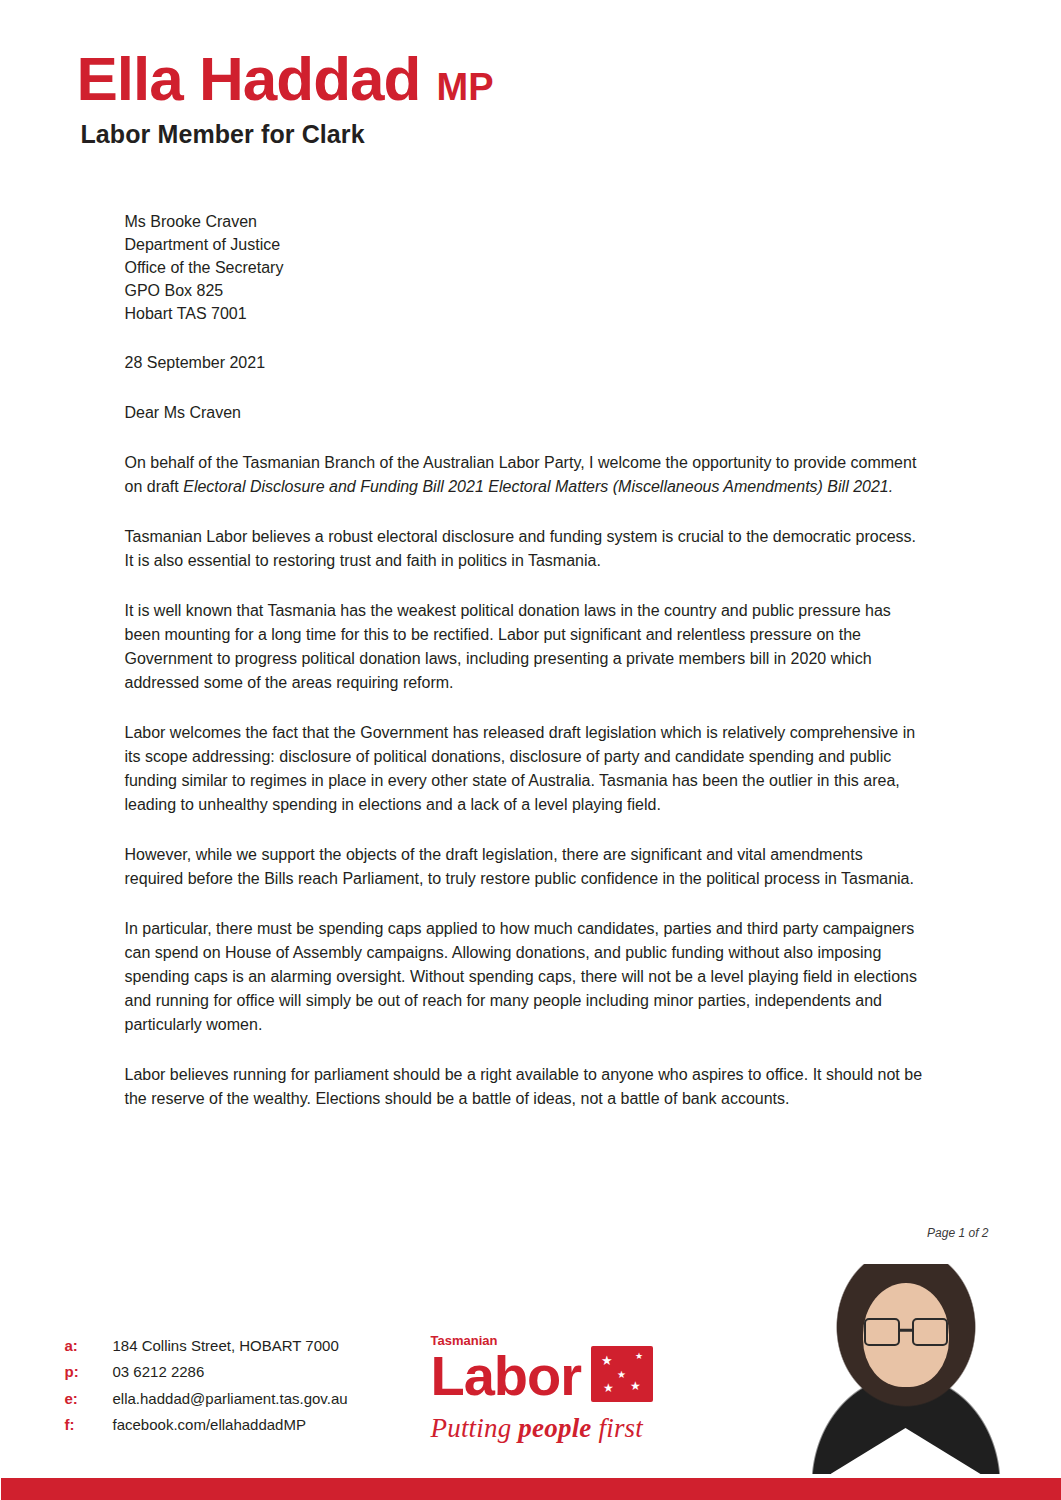Ella Haddad MP
Labor Member for Clark
Ms Brooke Craven Department of Justice Office of the Secretary GPO Box 825 Hobart TAS 7001
28 September 2021
Dear Ms Craven
On behalf of the Tasmanian Branch of the Australian Labor Party, I welcome the opportunity to provide comment on draft Electoral Disclosure and Funding Bill 2021 Electoral Matters (Miscellaneous Amendments) Bill 2021.
Tasmanian Labor believes a robust electoral disclosure and funding system is crucial to the democratic process. It is also essential to restoring trust and faith in politics in Tasmania.
It is well known that Tasmania has the weakest political donation laws in the country and public pressure has been mounting for a long time for this to be rectified. Labor put significant and relentless pressure on the Government to progress political donation laws, including presenting a private members bill in 2020 which addressed some of the areas requiring reform.
Labor welcomes the fact that the Government has released draft legislation which is relatively comprehensive in its scope addressing: disclosure of political donations, disclosure of party and candidate spending and public funding similar to regimes in place in every other state of Australia. Tasmania has been the outlier in this area, leading to unhealthy spending in elections and a lack of a level playing field.
However, while we support the objects of the draft legislation, there are significant and vital amendments required before the Bills reach Parliament, to truly restore public confidence in the political process in Tasmania.
In particular, there must be spending caps applied to how much candidates, parties and third party campaigners can spend on House of Assembly campaigns. Allowing donations, and public funding without also imposing spending caps is an alarming oversight. Without spending caps, there will not be a level playing field in elections and running for office will simply be out of reach for many people including minor parties, independents and particularly women.
Labor believes running for parliament should be a right available to anyone who aspires to office. It should not be the reserve of the wealthy. Elections should be a battle of ideas, not a battle of bank accounts.
Page 1 of 2
| a: | 184 Collins Street, HOBART 7000 |
| p: | 03 6212 2286 |
| e: | ella.haddad@parliament.tas.gov.au |
| f: | facebook.com/ellahaddadMP |
Tasmanian Labor
★ ★ ★ ★ ★
Putting people first